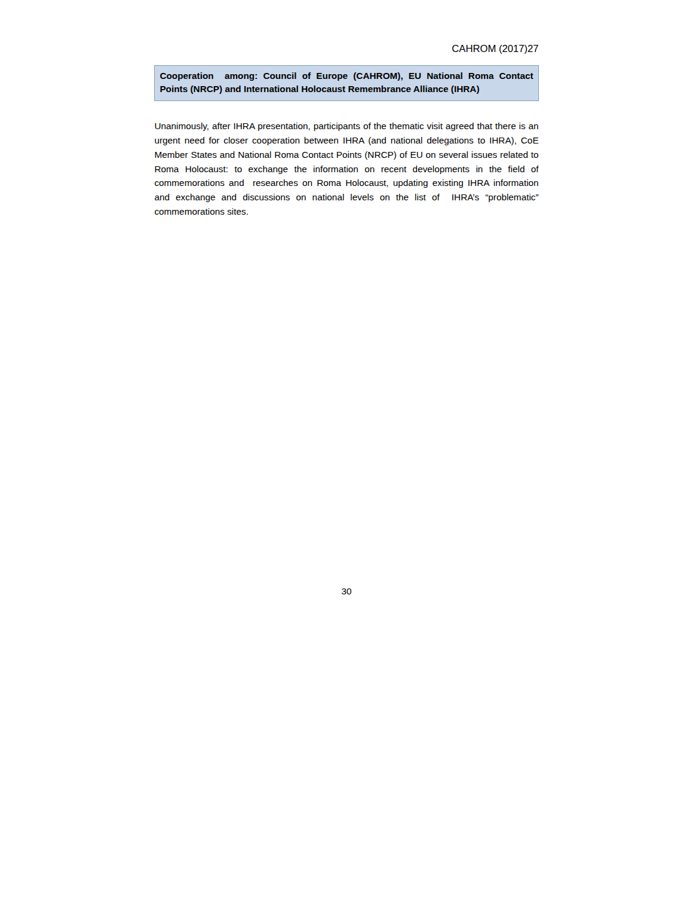CAHROM (2017)27
Cooperation among: Council of Europe (CAHROM), EU National Roma Contact Points (NRCP) and International Holocaust Remembrance Alliance (IHRA)
Unanimously, after IHRA presentation, participants of the thematic visit agreed that there is an urgent need for closer cooperation between IHRA (and national delegations to IHRA), CoE Member States and National Roma Contact Points (NRCP) of EU on several issues related to Roma Holocaust: to exchange the information on recent developments in the field of commemorations and researches on Roma Holocaust, updating existing IHRA information and exchange and discussions on national levels on the list of IHRA’s “problematic” commemorations sites.
30